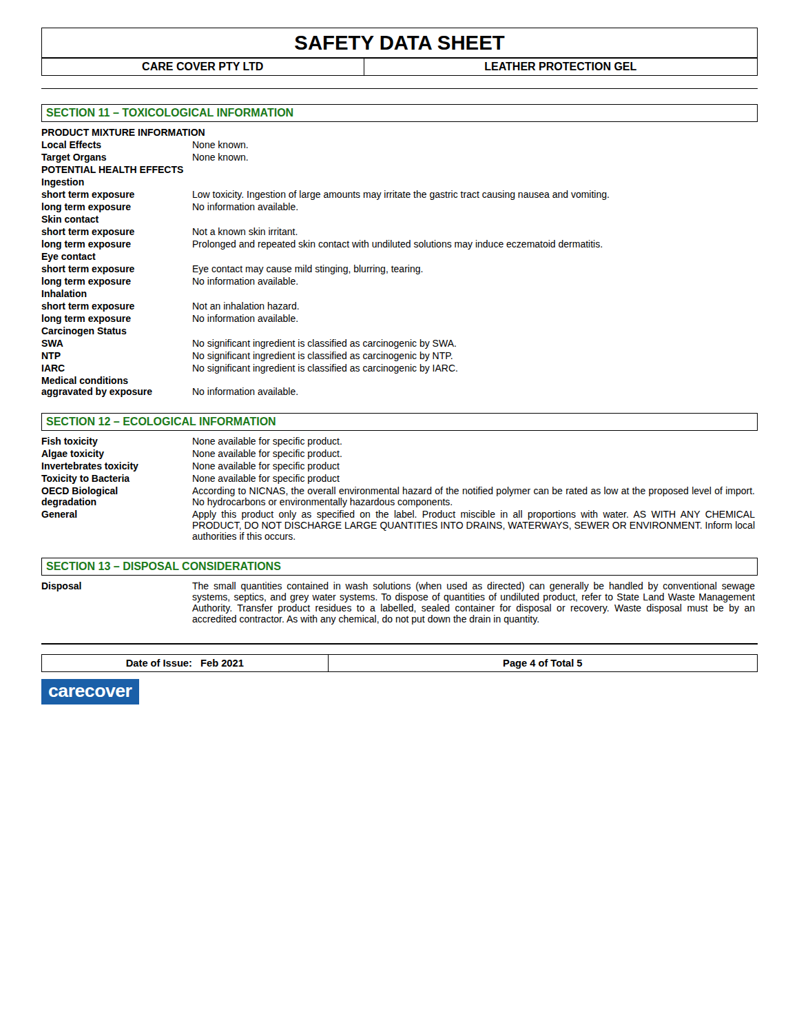SAFETY DATA SHEET
| CARE COVER PTY LTD | LEATHER PROTECTION GEL |
SECTION 11 – TOXICOLOGICAL INFORMATION
| PRODUCT MIXTURE INFORMATION |
| Local Effects | None known. |
| Target Organs | None known. |
| POTENTIAL HEALTH EFFECTS |
| Ingestion |
| short term exposure | Low toxicity. Ingestion of large amounts may irritate the gastric tract causing nausea and vomiting. |
| long term exposure | No information available. |
| Skin contact |
| short term exposure | Not a known skin irritant. |
| long term exposure | Prolonged and repeated skin contact with undiluted solutions may induce eczematoid dermatitis. |
| Eye contact |
| short term exposure | Eye contact may cause mild stinging, blurring, tearing. |
| long term exposure | No information available. |
| Inhalation |
| short term exposure | Not an inhalation hazard. |
| long term exposure | No information available. |
| Carcinogen Status |
| SWA | No significant ingredient is classified as carcinogenic by SWA. |
| NTP | No significant ingredient is classified as carcinogenic by NTP. |
| IARC | No significant ingredient is classified as carcinogenic by IARC. |
| Medical conditions aggravated by exposure | No information available. |
SECTION 12 – ECOLOGICAL INFORMATION
| Fish toxicity | None available for specific product. |
| Algae toxicity | None available for specific product. |
| Invertebrates toxicity | None available for specific product |
| Toxicity to Bacteria | None available for specific product |
| OECD Biological degradation | According to NICNAS, the overall environmental hazard of the notified polymer can be rated as low at the proposed level of import. No hydrocarbons or environmentally hazardous components. |
| General | Apply this product only as specified on the label. Product miscible in all proportions with water. AS WITH ANY CHEMICAL PRODUCT, DO NOT DISCHARGE LARGE QUANTITIES INTO DRAINS, WATERWAYS, SEWER OR ENVIRONMENT. Inform local authorities if this occurs. |
SECTION 13 – DISPOSAL CONSIDERATIONS
| Disposal | The small quantities contained in wash solutions (when used as directed) can generally be handled by conventional sewage systems, septics, and grey water systems. To dispose of quantities of undiluted product, refer to State Land Waste Management Authority. Transfer product residues to a labelled, sealed container for disposal or recovery. Waste disposal must be by an accredited contractor. As with any chemical, do not put down the drain in quantity. |
| Date of Issue: Feb 2021 | Page 4 of Total 5 |
care cover